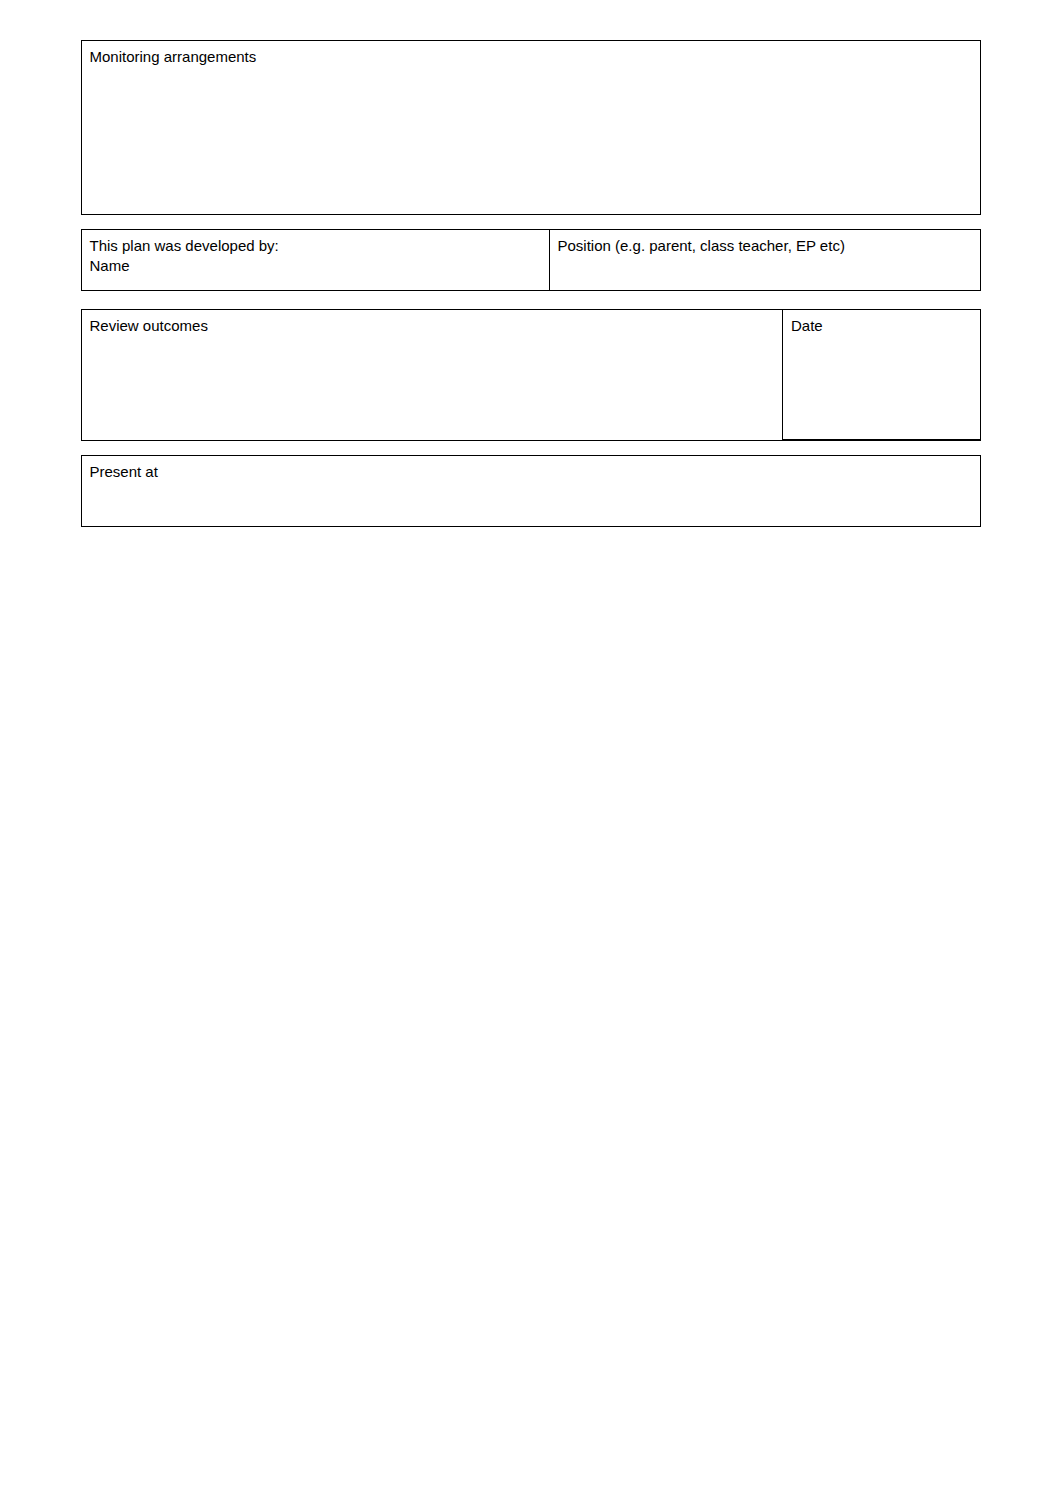Monitoring arrangements
This plan was developed by:
Name
Position (e.g. parent, class teacher, EP etc)
Review outcomes
Date
Present at